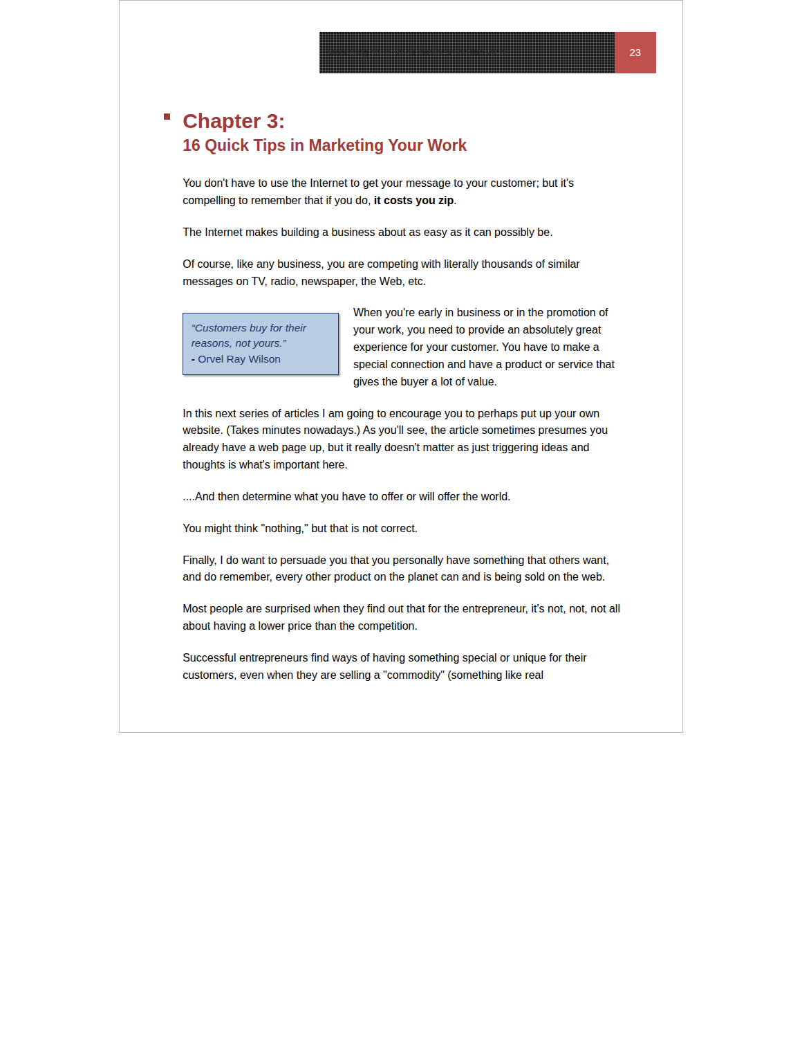Marketing Your Small Business on the Web
23
Chapter 3:
16 Quick Tips in Marketing Your Work
You don't have to use the Internet to get your message to your customer; but it's compelling to remember that if you do, it costs you zip.
The Internet makes building a business about as easy as it can possibly be.
Of course, like any business, you are competing with literally thousands of similar messages on TV, radio, newspaper, the Web, etc.
“Customers buy for their reasons, not yours.”
- Orvel Ray Wilson
When you're early in business or in the promotion of your work, you need to provide an absolutely great experience for your customer. You have to make a special connection and have a product or service that gives the buyer a lot of value.
In this next series of articles I am going to encourage you to perhaps put up your own website. (Takes minutes nowadays.) As you'll see, the article sometimes presumes you already have a web page up, but it really doesn't matter as just triggering ideas and thoughts is what's important here.
....And then determine what you have to offer or will offer the world.
You might think "nothing," but that is not correct.
Finally, I do want to persuade you that you personally have something that others want, and do remember, every other product on the planet can and is being sold on the web.
Most people are surprised when they find out that for the entrepreneur, it's not, not, not all about having a lower price than the competition.
Successful entrepreneurs find ways of having something special or unique for their customers, even when they are selling a "commodity" (something like real